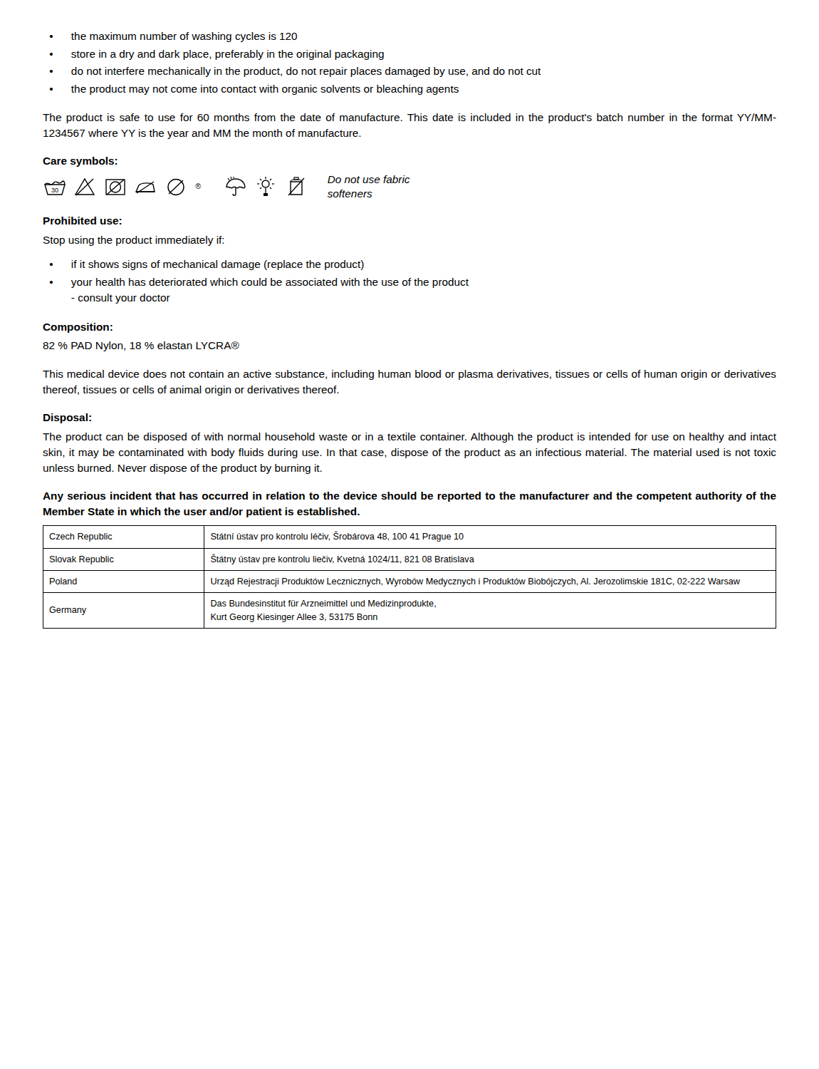the maximum number of washing cycles is 120
store in a dry and dark place, preferably in the original packaging
do not interfere mechanically in the product, do not repair places damaged by use, and do not cut
the product may not come into contact with organic solvents or bleaching agents
The product is safe to use for 60 months from the date of manufacture. This date is included in the product's batch number in the format YY/MM-1234567 where YY is the year and MM the month of manufacture.
Care symbols:
30 ® Do not use fabric
softeners
Prohibited use:
Stop using the product immediately if:
if it shows signs of mechanical damage (replace the product)
your health has deteriorated which could be associated with the use of the product
- consult your doctor
Composition:
82 % PAD Nylon, 18 % elastan LYCRA®
This medical device does not contain an active substance, including human blood or plasma derivatives, tissues or cells of human origin or derivatives thereof, tissues or cells of animal origin or derivatives thereof.
Disposal:
The product can be disposed of with normal household waste or in a textile container. Although the product is intended for use on healthy and intact skin, it may be contaminated with body fluids during use. In that case, dispose of the product as an infectious material. The material used is not toxic unless burned. Never dispose of the product by burning it.
Any serious incident that has occurred in relation to the device should be reported to the manufacturer and the competent authority of the Member State in which the user and/or patient is established.
| Czech Republic | Státní ústav pro kontrolu léčiv, Šrobárova 48, 100 41 Prague 10 |
| Slovak Republic | Štátny ústav pre kontrolu liečiv, Kvetná 1024/11, 821 08 Bratislava |
| Poland | Urząd Rejestracji Produktów Lecznicznych, Wyrobów Medycznych i Produktów Biobójczych, Al. Jerozolimskie 181C, 02-222 Warsaw |
| Germany | Das Bundesinstitut für Arzneimittel und Medizinprodukte, Kurt Georg Kiesinger Allee 3, 53175 Bonn |